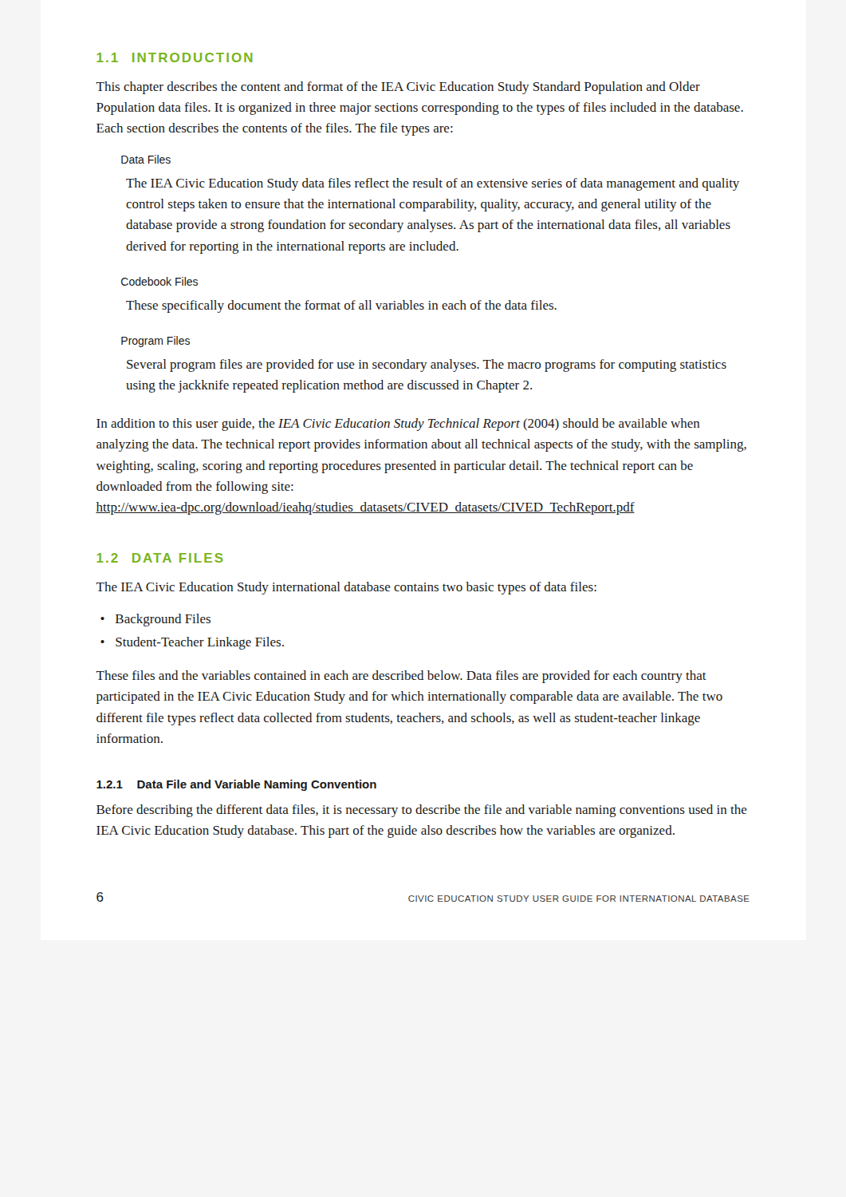1.1 INTRODUCTION
This chapter describes the content and format of the IEA Civic Education Study Standard Population and Older Population data files. It is organized in three major sections corresponding to the types of files included in the database. Each section describes the contents of the files. The file types are:
Data Files
The IEA Civic Education Study data files reflect the result of an extensive series of data management and quality control steps taken to ensure that the international comparability, quality, accuracy, and general utility of the database provide a strong foundation for secondary analyses. As part of the international data files, all variables derived for reporting in the international reports are included.
Codebook Files
These specifically document the format of all variables in each of the data files.
Program Files
Several program files are provided for use in secondary analyses. The macro programs for computing statistics using the jackknife repeated replication method are discussed in Chapter 2.
In addition to this user guide, the IEA Civic Education Study Technical Report (2004) should be available when analyzing the data. The technical report provides information about all technical aspects of the study, with the sampling, weighting, scaling, scoring and reporting procedures presented in particular detail. The technical report can be downloaded from the following site:
http://www.iea-dpc.org/download/ieahq/studies_datasets/CIVED_datasets/CIVED_TechReport.pdf
1.2 DATA FILES
The IEA Civic Education Study international database contains two basic types of data files:
Background Files
Student-Teacher Linkage Files.
These files and the variables contained in each are described below. Data files are provided for each country that participated in the IEA Civic Education Study and for which internationally comparable data are available. The two different file types reflect data collected from students, teachers, and schools, as well as student-teacher linkage information.
1.2.1 Data File and Variable Naming Convention
Before describing the different data files, it is necessary to describe the file and variable naming conventions used in the IEA Civic Education Study database. This part of the guide also describes how the variables are organized.
6 CIVIC EDUCATION STUDY USER GUIDE FOR INTERNATIONAL DATABASE